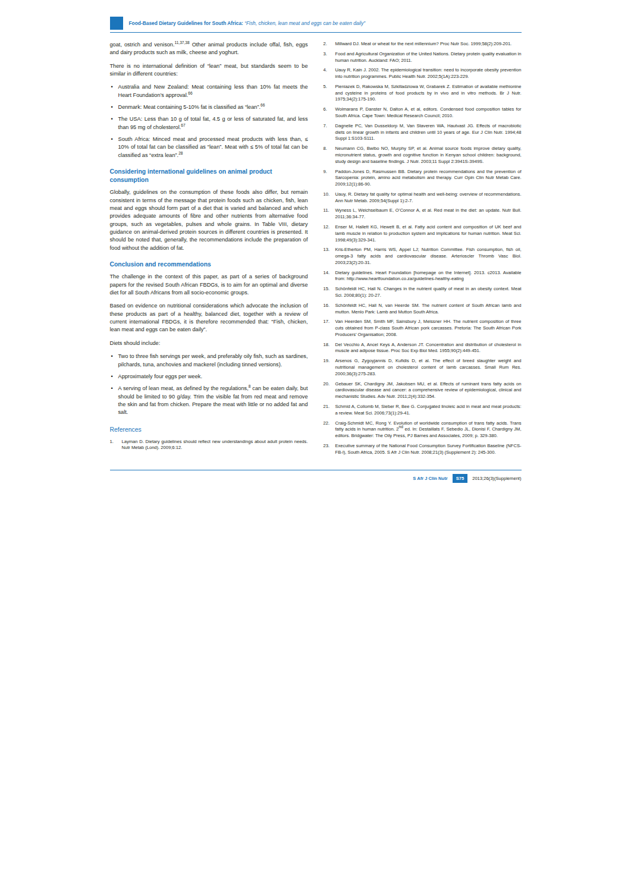Food-Based Dietary Guidelines for South Africa: “Fish, chicken, lean meat and eggs can be eaten daily”
goat, ostrich and venison.11,37,38 Other animal products include offal, fish, eggs and dairy products such as milk, cheese and yoghurt.
There is no international definition of “lean” meat, but standards seem to be similar in different countries:
Australia and New Zealand: Meat containing less than 10% fat meets the Heart Foundation’s approval.66
Denmark: Meat containing 5-10% fat is classified as “lean”.66
The USA: Less than 10 g of total fat, 4.5 g or less of saturated fat, and less than 95 mg of cholesterol.67
South Africa: Minced meat and processed meat products with less than, ≤ 10% of total fat can be classified as “lean”. Meat with ≤ 5% of total fat can be classified as “extra lean”.28
Considering international guidelines on animal product consumption
Globally, guidelines on the consumption of these foods also differ, but remain consistent in terms of the message that protein foods such as chicken, fish, lean meat and eggs should form part of a diet that is varied and balanced and which provides adequate amounts of fibre and other nutrients from alternative food groups, such as vegetables, pulses and whole grains. In Table VIII, dietary guidance on animal-derived protein sources in different countries is presented. It should be noted that, generally, the recommendations include the preparation of food without the addition of fat.
Conclusion and recommendations
The challenge in the context of this paper, as part of a series of background papers for the revised South African FBDGs, is to aim for an optimal and diverse diet for all South Africans from all socio-economic groups.
Based on evidence on nutritional considerations which advocate the inclusion of these products as part of a healthy, balanced diet, together with a review of current international FBDGs, it is therefore recommended that: “Fish, chicken, lean meat and eggs can be eaten daily”.
Diets should include:
Two to three fish servings per week, and preferably oily fish, such as sardines, pilchards, tuna, anchovies and mackerel (including tinned versions).
Approximately four eggs per week.
A serving of lean meat, as defined by the regulations,8 can be eaten daily, but should be limited to 90 g/day. Trim the visible fat from red meat and remove the skin and fat from chicken. Prepare the meat with little or no added fat and salt.
References
Layman D. Dietary guidelines should reflect new understandings about adult protein needs. Nutr Metab (Lond). 2009;6:12.
Millward DJ. Meat or wheat for the next millennium? Proc Nutr Soc. 1999;58(2):209-201.
Food and Agricultural Organization of the United Nations. Dietary protein quality evaluation in human nutrition. Auckland: FAO; 2011.
Uauy R, Kain J. 2002. The epidemiological transition: need to incorporate obesity prevention into nutrition programmes. Public Health Nutr. 2002;5(1A):223-229.
Pieniazek D, Rakowska M, Szkilladziowa W, Grabarek Z. Estimation of available methionine and cysteine in proteins of food products by in vivo and in vitro methods. Br J Nutr. 1975;34(2):175-190.
Wolmarans P, Danster N, Dalton A, et al, editors. Condensed food composition tables for South Africa. Cape Town: Medical Research Council; 2010.
Dagnelie PC, Van Dusseldorp M, Van Staveren WA, Hautvast JG. Effects of macrobiotic diets on linear growth in infants and children until 10 years of age. Eur J Clin Nutr. 1994;48 Suppl 1:S103-S111.
Neumann CG, Bwibo NO, Murphy SP, et al. Animal source foods improve dietary quality, micronutrient status, growth and cognitive function in Kenyan school children: background, study design and baseline findings. J Nutr. 2003;11 Suppl 2:3941S-3949S.
Paddon-Jones D, Rasmussen BB. Dietary protein recommendations and the prevention of Sarcopenia: protein, amino acid metabolism and therapy. Curr Opin Clin Nutr Metab Care. 2009;12(1):86-90.
Uauy, R. Dietary fat quality for optimal health and well-being: overview of recommendations. Ann Nutr Metab. 2009;54(Suppl 1):2-7.
Wyness L, Weichselbaum E, O’Connor A, et al. Red meat in the diet: an update. Nutr Bull. 2011;36:34-77.
Enser M, Hallett KG, Hewett B, et al. Fatty acid content and composition of UK beef and lamb muscle in relation to production system and implications for human nutrition. Meat Sci. 1998;49(3):329-341.
Kris-Etherton PM, Harris WS, Appel LJ; Nutrition Committee. Fish consumption, fish oil, omega-3 fatty acids and cardiovascular disease. Arterioscler Thromb Vasc Biol. 2003;23(2):20-31.
Dietary guidelines. Heart Foundation [homepage on the Internet]. 2013. c2013. Available from: http://www.heartfoundation.co.za/guidelines-healthy-eating
Schönfeldt HC, Hall N. Changes in the nutrient quality of meat in an obesity context. Meat Sci. 2008;80(1): 20-27.
Schönfeldt HC, Hall N, van Heerde SM. The nutrient content of South African lamb and mutton. Menlo Park: Lamb and Mutton South Africa.
Van Heerden SM, Smith MF, Sainsbury J, Meissner HH. The nutrient composition of three cuts obtained from P-class South African pork carcasses. Pretoria: The South African Pork Producers’ Organisation; 2008.
Del Vecchio A, Ancel Keys A, Anderson JT. Concentration and distribution of cholesterol in muscle and adipose tissue. Proc Soc Exp Biol Med. 1955;90(2):449-451.
Arsenos G, Zygoyjannis D, Kufidis D, et al. The effect of breed slaughter weight and nutritional management on cholesterol content of lamb carcasses. Small Rum Res. 2000;36(3):275-283.
Gebauer SK, Chardigny JM, Jakobsen MU, et al. Effects of ruminant trans fatty acids on cardiovascular disease and cancer: a comprehensive review of epidemiological, clinical and mechanistic Studies. Adv Nutr. 2011;2(4):332-354.
Schmid A, Collomb M, Sieber R, Bee G. Conjugated linoleic acid in meat and meat products: a review. Meat Sci. 2006;73(1):29-41.
Craig-Schmidt MC, Rong Y. Evolution of worldwide consumption of trans fatty acids. Trans fatty acids in human nutrition. 2nd ed. In: Destaillats F, Sebedio JL, Dionisi F, Chardigny JM, editors. Bridgwater: The Oily Press, PJ Barnes and Associates, 2009; p. 329-380.
Executive summary of the National Food Consumption Survey Fortification Baseline (NFCS-FB-I), South Africa, 2005. S Afr J Clin Nutr. 2008;21(3) (Supplement 2): 245-300.
S Afr J Clin Nutr S75 2013;26(3)(Supplement)